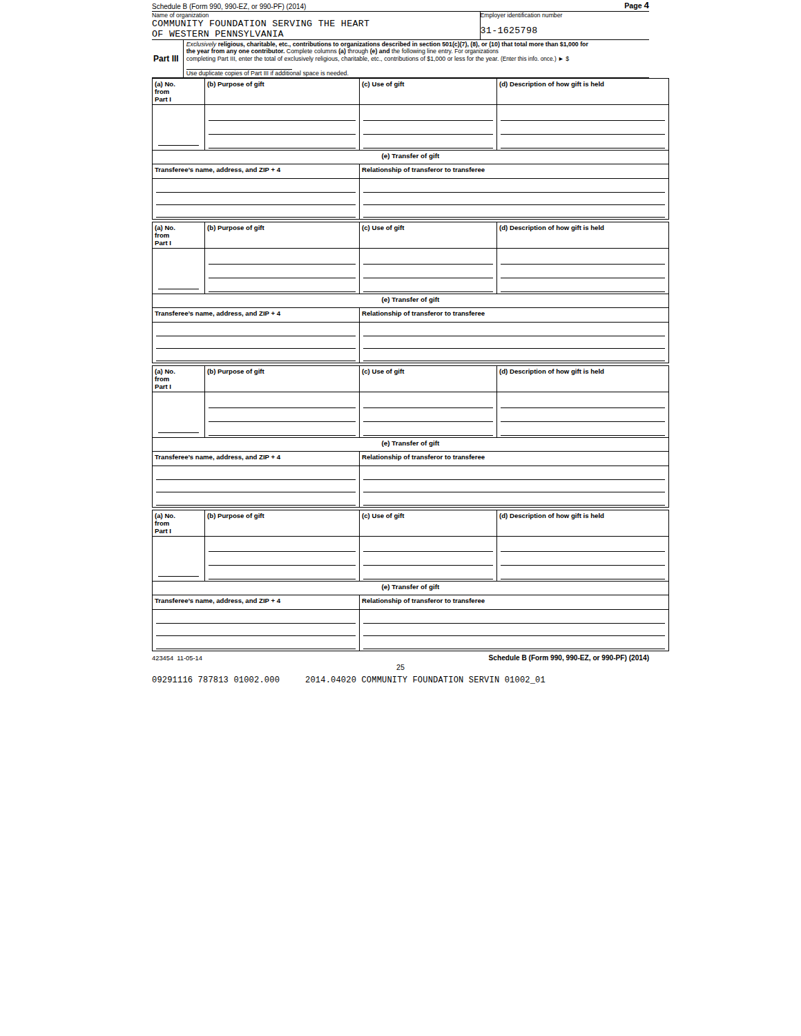Schedule B (Form 990, 990-EZ, or 990-PF) (2014)
Page 4
| Name of organization COMMUNITY FOUNDATION SERVING THE HEART OF WESTERN PENNSYLVANIA | Employer identification number 31-1625798 |
Part III
Exclusively religious, charitable, etc., contributions to organizations described in section 501(c)(7), (8), or (10) that total more than $1,000 for
the year from any one contributor. Complete columns (a) through (e) and the following line entry. For organizations
completing Part III, enter the total of exclusively religious, charitable, etc., contributions of $1,000 or less for the year. (Enter this info. once.) ► $
Use duplicate copies of Part III if additional space is needed.
| (a) No. from Part I | (b) Purpose of gift | (c) Use of gift | (d) Description of how gift is held |
| (e) Transfer of gift |
| Transferee’s name, address, and ZIP + 4 | Relationship of transferor to transferee |
| (a) No. from Part I | (b) Purpose of gift | (c) Use of gift | (d) Description of how gift is held |
| (e) Transfer of gift |
| Transferee’s name, address, and ZIP + 4 | Relationship of transferor to transferee |
| (a) No. from Part I | (b) Purpose of gift | (c) Use of gift | (d) Description of how gift is held |
| (e) Transfer of gift |
| Transferee’s name, address, and ZIP + 4 | Relationship of transferor to transferee |
| (a) No. from Part I | (b) Purpose of gift | (c) Use of gift | (d) Description of how gift is held |
| (e) Transfer of gift |
| Transferee’s name, address, and ZIP + 4 | Relationship of transferor to transferee |
423454 11-05-14
Schedule B (Form 990, 990-EZ, or 990-PF) (2014)
25
09291116 787813 01002.000 2014.04020 COMMUNITY FOUNDATION SERVIN 01002_01